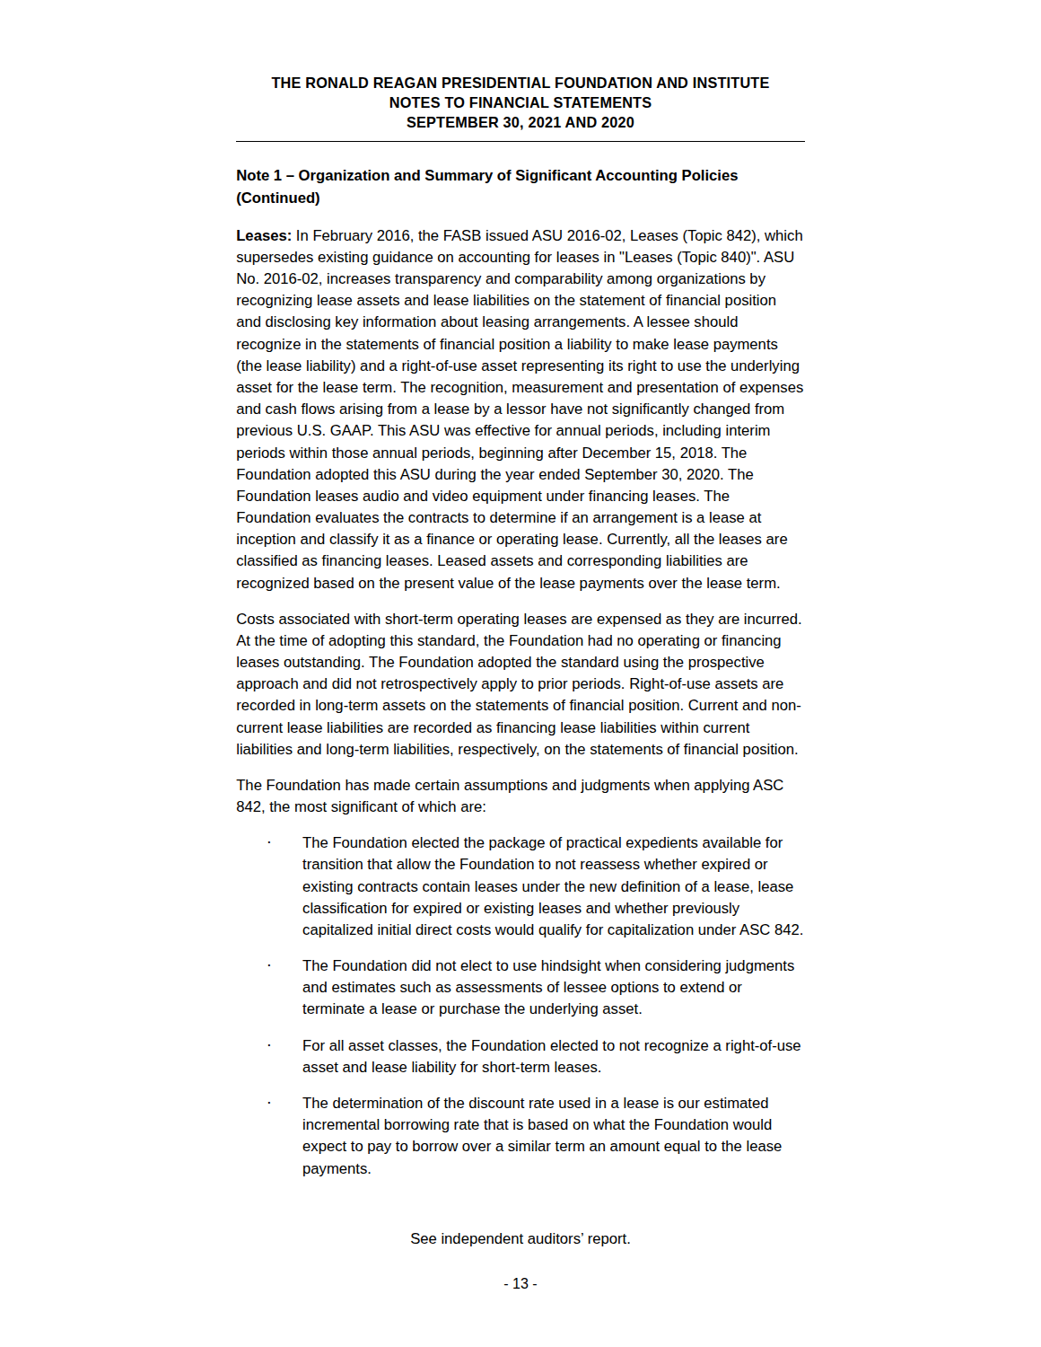The Ronald Reagan Presidential Foundation and Institute Notes to Financial Statements September 30, 2021 and 2020
Note 1 – Organization and Summary of Significant Accounting Policies (Continued)
Leases: In February 2016, the FASB issued ASU 2016-02, Leases (Topic 842), which supersedes existing guidance on accounting for leases in "Leases (Topic 840)". ASU No. 2016-02, increases transparency and comparability among organizations by recognizing lease assets and lease liabilities on the statement of financial position and disclosing key information about leasing arrangements. A lessee should recognize in the statements of financial position a liability to make lease payments (the lease liability) and a right-of-use asset representing its right to use the underlying asset for the lease term. The recognition, measurement and presentation of expenses and cash flows arising from a lease by a lessor have not significantly changed from previous U.S. GAAP. This ASU was effective for annual periods, including interim periods within those annual periods, beginning after December 15, 2018. The Foundation adopted this ASU during the year ended September 30, 2020. The Foundation leases audio and video equipment under financing leases. The Foundation evaluates the contracts to determine if an arrangement is a lease at inception and classify it as a finance or operating lease. Currently, all the leases are classified as financing leases. Leased assets and corresponding liabilities are recognized based on the present value of the lease payments over the lease term.
Costs associated with short-term operating leases are expensed as they are incurred. At the time of adopting this standard, the Foundation had no operating or financing leases outstanding. The Foundation adopted the standard using the prospective approach and did not retrospectively apply to prior periods. Right-of-use assets are recorded in long-term assets on the statements of financial position. Current and non-current lease liabilities are recorded as financing lease liabilities within current liabilities and long-term liabilities, respectively, on the statements of financial position.
The Foundation has made certain assumptions and judgments when applying ASC 842, the most significant of which are:
The Foundation elected the package of practical expedients available for transition that allow the Foundation to not reassess whether expired or existing contracts contain leases under the new definition of a lease, lease classification for expired or existing leases and whether previously capitalized initial direct costs would qualify for capitalization under ASC 842.
The Foundation did not elect to use hindsight when considering judgments and estimates such as assessments of lessee options to extend or terminate a lease or purchase the underlying asset.
For all asset classes, the Foundation elected to not recognize a right-of-use asset and lease liability for short-term leases.
The determination of the discount rate used in a lease is our estimated incremental borrowing rate that is based on what the Foundation would expect to pay to borrow over a similar term an amount equal to the lease payments.
See independent auditors’ report.
- 13 -